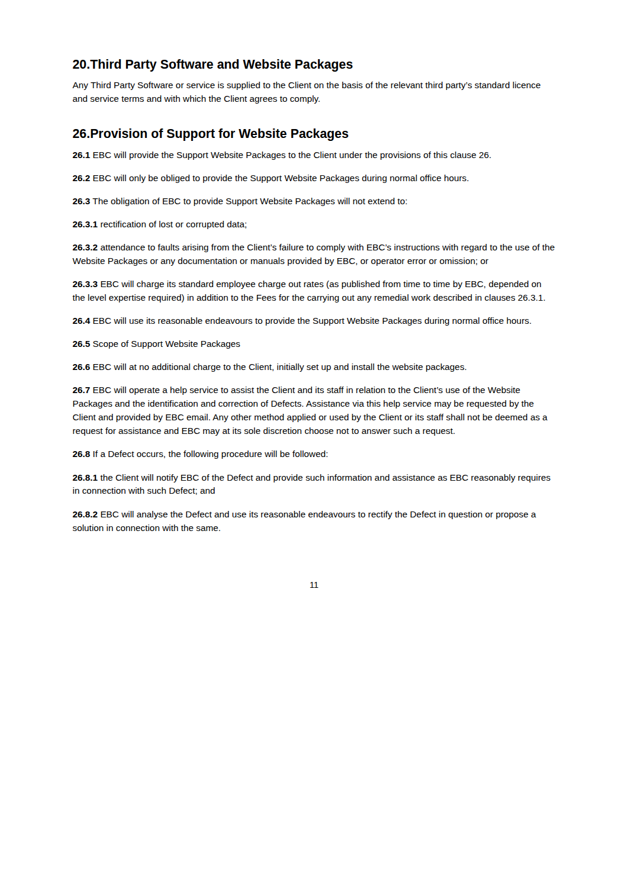20.Third Party Software and Website Packages
Any Third Party Software or service is supplied to the Client on the basis of the relevant third party’s standard licence and service terms and with which the Client agrees to comply.
26.Provision of Support for Website Packages
26.1 EBC will provide the Support Website Packages to the Client under the provisions of this clause 26.
26.2 EBC will only be obliged to provide the Support Website Packages during normal office hours.
26.3 The obligation of EBC to provide Support Website Packages will not extend to:
26.3.1 rectification of lost or corrupted data;
26.3.2 attendance to faults arising from the Client’s failure to comply with EBC’s instructions with regard to the use of the Website Packages or any documentation or manuals provided by EBC, or operator error or omission; or
26.3.3 EBC will charge its standard employee charge out rates (as published from time to time by EBC, depended on the level expertise required) in addition to the Fees for the carrying out any remedial work described in clauses 26.3.1.
26.4 EBC will use its reasonable endeavours to provide the Support Website Packages during normal office hours.
26.5 Scope of Support Website Packages
26.6 EBC will at no additional charge to the Client, initially set up and install the website packages.
26.7 EBC will operate a help service to assist the Client and its staff in relation to the Client’s use of the Website Packages and the identification and correction of Defects. Assistance via this help service may be requested by the Client and provided by EBC email. Any other method applied or used by the Client or its staff shall not be deemed as a request for assistance and EBC may at its sole discretion choose not to answer such a request.
26.8 If a Defect occurs, the following procedure will be followed:
26.8.1 the Client will notify EBC of the Defect and provide such information and assistance as EBC reasonably requires in connection with such Defect; and
26.8.2 EBC will analyse the Defect and use its reasonable endeavours to rectify the Defect in question or propose a solution in connection with the same.
11